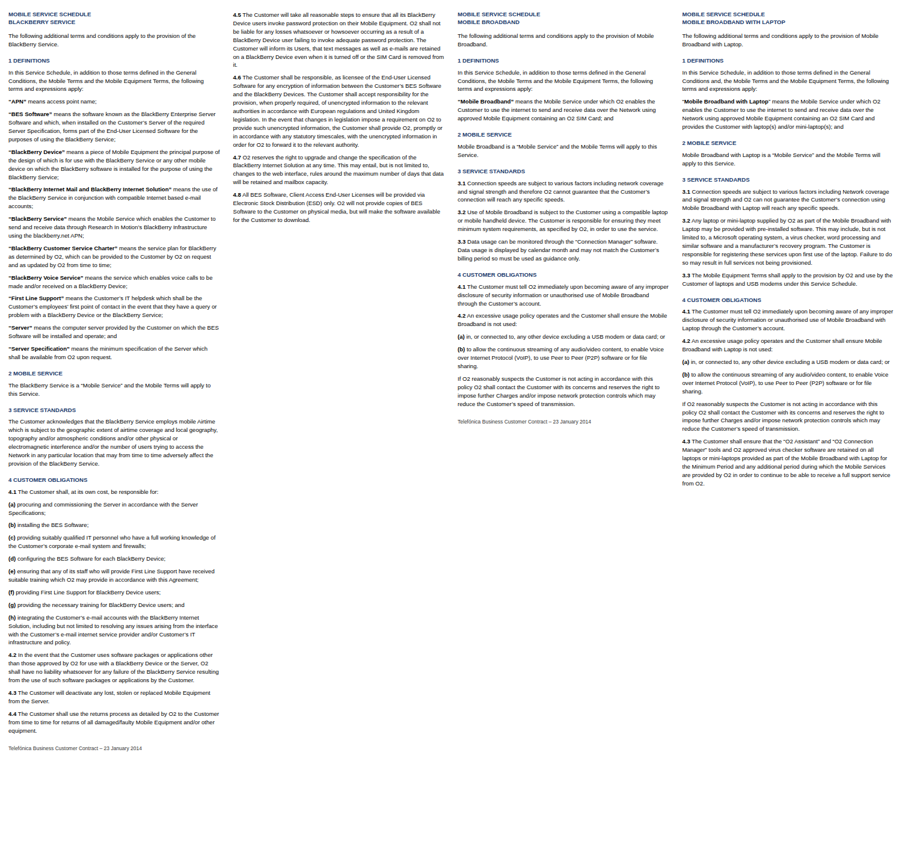Mobile Service Schedule
BlackBerry Service
The following additional terms and conditions apply to the provision of the BlackBerry Service.
1 Definitions
In this Service Schedule, in addition to those terms defined in the General Conditions, the Mobile Terms and the Mobile Equipment Terms, the following terms and expressions apply:
“APN” means access point name;
“BES Software” means the software known as the BlackBerry Enterprise Server Software and which, when installed on the Customer’s Server of the required Server Specification, forms part of the End-User Licensed Software for the purposes of using the BlackBerry Service;
“BlackBerry Device” means a piece of Mobile Equipment the principal purpose of the design of which is for use with the BlackBerry Service or any other mobile device on which the BlackBerry software is installed for the purpose of using the BlackBerry Service;
“BlackBerry Internet Mail and BlackBerry Internet Solution” means the use of the BlackBerry Service in conjunction with compatible Internet based e-mail accounts;
“BlackBerry Service” means the Mobile Service which enables the Customer to send and receive data through Research In Motion’s BlackBerry Infrastructure using the blackberry.net APN;
“BlackBerry Customer Service Charter” means the service plan for BlackBerry as determined by O2, which can be provided to the Customer by O2 on request and as updated by O2 from time to time;
“BlackBerry Voice Service” means the service which enables voice calls to be made and/or received on a BlackBerry Device;
“First Line Support” means the Customer’s IT helpdesk which shall be the Customer’s employees’ first point of contact in the event that they have a query or problem with a BlackBerry Device or the BlackBerry Service;
“Server” means the computer server provided by the Customer on which the BES Software will be installed and operate; and
“Server Specification” means the minimum specification of the Server which shall be available from O2 upon request.
2 Mobile Service
The BlackBerry Service is a “Mobile Service” and the Mobile Terms will apply to this Service.
3 Service Standards
The Customer acknowledges that the BlackBerry Service employs mobile Airtime which is subject to the geographic extent of airtime coverage and local geography, topography and/or atmospheric conditions and/or other physical or electromagnetic interference and/or the number of users trying to access the Network in any particular location that may from time to time adversely affect the provision of the BlackBerry Service.
4 Customer Obligations
4.1 The Customer shall, at its own cost, be responsible for:
(a) procuring and commissioning the Server in accordance with the Server Specifications;
(b) installing the BES Software;
(c) providing suitably qualified IT personnel who have a full working knowledge of the Customer’s corporate e-mail system and firewalls;
(d) configuring the BES Software for each BlackBerry Device;
(e) ensuring that any of its staff who will provide First Line Support have received suitable training which O2 may provide in accordance with this Agreement;
(f) providing First Line Support for BlackBerry Device users;
(g) providing the necessary training for BlackBerry Device users; and
(h) integrating the Customer’s e-mail accounts with the BlackBerry Internet Solution, including but not limited to resolving any issues arising from the interface with the Customer’s e-mail internet service provider and/or Customer’s IT infrastructure and policy.
4.2 In the event that the Customer uses software packages or applications other than those approved by O2 for use with a BlackBerry Device or the Server, O2 shall have no liability whatsoever for any failure of the BlackBerry Service resulting from the use of such software packages or applications by the Customer.
4.3 The Customer will deactivate any lost, stolen or replaced Mobile Equipment from the Server.
4.4 The Customer shall use the returns process as detailed by O2 to the Customer from time to time for returns of all damaged/faulty Mobile Equipment and/or other equipment.
Telefónica Business Customer Contract – 23 January 2014
4.5 The Customer will take all reasonable steps to ensure that all its BlackBerry Device users invoke password protection on their Mobile Equipment. O2 shall not be liable for any losses whatsoever or howsoever occurring as a result of a BlackBerry Device user failing to invoke adequate password protection. The Customer will inform its Users, that text messages as well as e-mails are retained on a BlackBerry Device even when it is turned off or the SIM Card is removed from it.
4.6 The Customer shall be responsible, as licensee of the End-User Licensed Software for any encryption of information between the Customer’s BES Software and the BlackBerry Devices. The Customer shall accept responsibility for the provision, when properly required, of unencrypted information to the relevant authorities in accordance with European regulations and United Kingdom legislation. In the event that changes in legislation impose a requirement on O2 to provide such unencrypted information, the Customer shall provide O2, promptly or in accordance with any statutory timescales, with the unencrypted information in order for O2 to forward it to the relevant authority.
4.7 O2 reserves the right to upgrade and change the specification of the BlackBerry Internet Solution at any time. This may entail, but is not limited to, changes to the web interface, rules around the maximum number of days that data will be retained and mailbox capacity.
4.8 All BES Software, Client Access End-User Licenses will be provided via Electronic Stock Distribution (ESD) only. O2 will not provide copies of BES Software to the Customer on physical media, but will make the software available for the Customer to download.
Mobile Service Schedule
Mobile Broadband
The following additional terms and conditions apply to the provision of Mobile Broadband.
1 Definitions
In this Service Schedule, in addition to those terms defined in the General Conditions, the Mobile Terms and the Mobile Equipment Terms, the following terms and expressions apply:
“Mobile Broadband” means the Mobile Service under which O2 enables the Customer to use the internet to send and receive data over the Network using approved Mobile Equipment containing an O2 SIM Card; and
2 Mobile Service
Mobile Broadband is a “Mobile Service” and the Mobile Terms will apply to this Service.
3 Service Standards
3.1 Connection speeds are subject to various factors including network coverage and signal strength and therefore O2 cannot guarantee that the Customer’s connection will reach any specific speeds.
3.2 Use of Mobile Broadband is subject to the Customer using a compatible laptop or mobile handheld device. The Customer is responsible for ensuring they meet minimum system requirements, as specified by O2, in order to use the service.
3.3 Data usage can be monitored through the “Connection Manager” software. Data usage is displayed by calendar month and may not match the Customer’s billing period so must be used as guidance only.
4 Customer Obligations
4.1 The Customer must tell O2 immediately upon becoming aware of any improper disclosure of security information or unauthorised use of Mobile Broadband through the Customer’s account.
4.2 An excessive usage policy operates and the Customer shall ensure the Mobile Broadband is not used:
(a) in, or connected to, any other device excluding a USB modem or data card; or
(b) to allow the continuous streaming of any audio/video content, to enable Voice over Internet Protocol (VoIP), to use Peer to Peer (P2P) software or for file sharing.
If O2 reasonably suspects the Customer is not acting in accordance with this policy O2 shall contact the Customer with its concerns and reserves the right to impose further Charges and/or impose network protection controls which may reduce the Customer’s speed of transmission.
Telefónica Business Customer Contract – 23 January 2014
Mobile Service Schedule
Mobile Broadband with Laptop
The following additional terms and conditions apply to the provision of Mobile Broadband with Laptop.
1 Definitions
In this Service Schedule, in addition to those terms defined in the General Conditions and, the Mobile Terms and the Mobile Equipment Terms, the following terms and expressions apply:
“Mobile Broadband with Laptop” means the Mobile Service under which O2 enables the Customer to use the internet to send and receive data over the Network using approved Mobile Equipment containing an O2 SIM Card and provides the Customer with laptop(s) and/or mini-laptop(s); and
2 Mobile Service
Mobile Broadband with Laptop is a “Mobile Service” and the Mobile Terms will apply to this Service.
3 Service Standards
3.1 Connection speeds are subject to various factors including Network coverage and signal strength and O2 can not guarantee the Customer’s connection using Mobile Broadband with Laptop will reach any specific speeds.
3.2 Any laptop or mini-laptop supplied by O2 as part of the Mobile Broadband with Laptop may be provided with pre-installed software. This may include, but is not limited to, a Microsoft operating system, a virus checker, word processing and similar software and a manufacturer’s recovery program. The Customer is responsible for registering these services upon first use of the laptop. Failure to do so may result in full services not being provisioned.
3.3 The Mobile Equipment Terms shall apply to the provision by O2 and use by the Customer of laptops and USB modems under this Service Schedule.
4 Customer Obligations
4.1 The Customer must tell O2 immediately upon becoming aware of any improper disclosure of security information or unauthorised use of Mobile Broadband with Laptop through the Customer’s account.
4.2 An excessive usage policy operates and the Customer shall ensure Mobile Broadband with Laptop is not used:
(a) in, or connected to, any other device excluding a USB modem or data card; or
(b) to allow the continuous streaming of any audio/video content, to enable Voice over Internet Protocol (VoIP), to use Peer to Peer (P2P) software or for file sharing.
If O2 reasonably suspects the Customer is not acting in accordance with this policy O2 shall contact the Customer with its concerns and reserves the right to impose further Charges and/or impose network protection controls which may reduce the Customer’s speed of transmission.
4.3 The Customer shall ensure that the “O2 Assistant” and “O2 Connection Manager” tools and O2 approved virus checker software are retained on all laptops or mini-laptops provided as part of the Mobile Broadband with Laptop for the Minimum Period and any additional period during which the Mobile Services are provided by O2 in order to continue to be able to receive a full support service from O2.